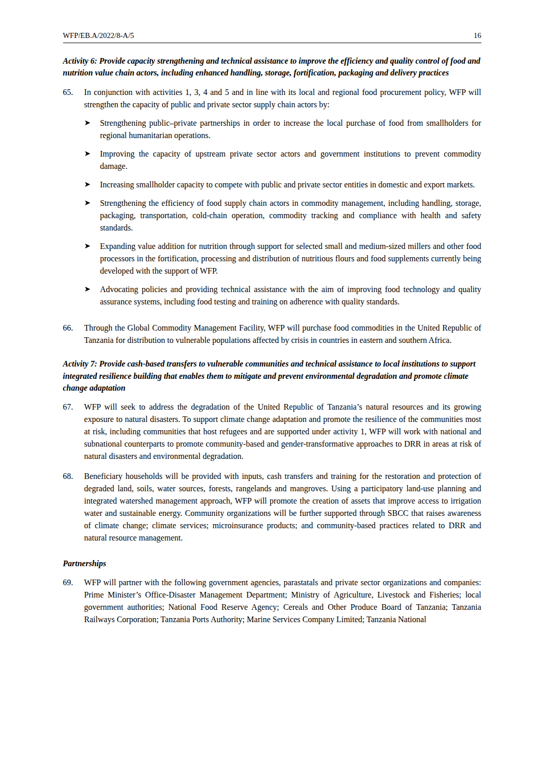WFP/EB.A/2022/8-A/5 16
Activity 6: Provide capacity strengthening and technical assistance to improve the efficiency and quality control of food and nutrition value chain actors, including enhanced handling, storage, fortification, packaging and delivery practices
65.
In conjunction with activities 1, 3, 4 and 5 and in line with its local and regional food procurement policy, WFP will strengthen the capacity of public and private sector supply chain actors by:
➤ Strengthening public–private partnerships in order to increase the local purchase of food from smallholders for regional humanitarian operations.
➤ Improving the capacity of upstream private sector actors and government institutions to prevent commodity damage.
➤ Increasing smallholder capacity to compete with public and private sector entities in domestic and export markets.
➤ Strengthening the efficiency of food supply chain actors in commodity management, including handling, storage, packaging, transportation, cold-chain operation, commodity tracking and compliance with health and safety standards.
➤ Expanding value addition for nutrition through support for selected small and medium-sized millers and other food processors in the fortification, processing and distribution of nutritious flours and food supplements currently being developed with the support of WFP.
➤ Advocating policies and providing technical assistance with the aim of improving food technology and quality assurance systems, including food testing and training on adherence with quality standards.
66.
Through the Global Commodity Management Facility, WFP will purchase food commodities in the United Republic of Tanzania for distribution to vulnerable populations affected by crisis in countries in eastern and southern Africa.
Activity 7: Provide cash-based transfers to vulnerable communities and technical assistance to local institutions to support integrated resilience building that enables them to mitigate and prevent environmental degradation and promote climate change adaptation
67.
WFP will seek to address the degradation of the United Republic of Tanzania’s natural resources and its growing exposure to natural disasters. To support climate change adaptation and promote the resilience of the communities most at risk, including communities that host refugees and are supported under activity 1, WFP will work with national and subnational counterparts to promote community-based and gender-transformative approaches to DRR in areas at risk of natural disasters and environmental degradation.
68.
Beneficiary households will be provided with inputs, cash transfers and training for the restoration and protection of degraded land, soils, water sources, forests, rangelands and mangroves. Using a participatory land-use planning and integrated watershed management approach, WFP will promote the creation of assets that improve access to irrigation water and sustainable energy. Community organizations will be further supported through SBCC that raises awareness of climate change; climate services; microinsurance products; and community-based practices related to DRR and natural resource management.
Partnerships
69.
WFP will partner with the following government agencies, parastatals and private sector organizations and companies: Prime Minister’s Office-Disaster Management Department; Ministry of Agriculture, Livestock and Fisheries; local government authorities; National Food Reserve Agency; Cereals and Other Produce Board of Tanzania; Tanzania Railways Corporation; Tanzania Ports Authority; Marine Services Company Limited; Tanzania National